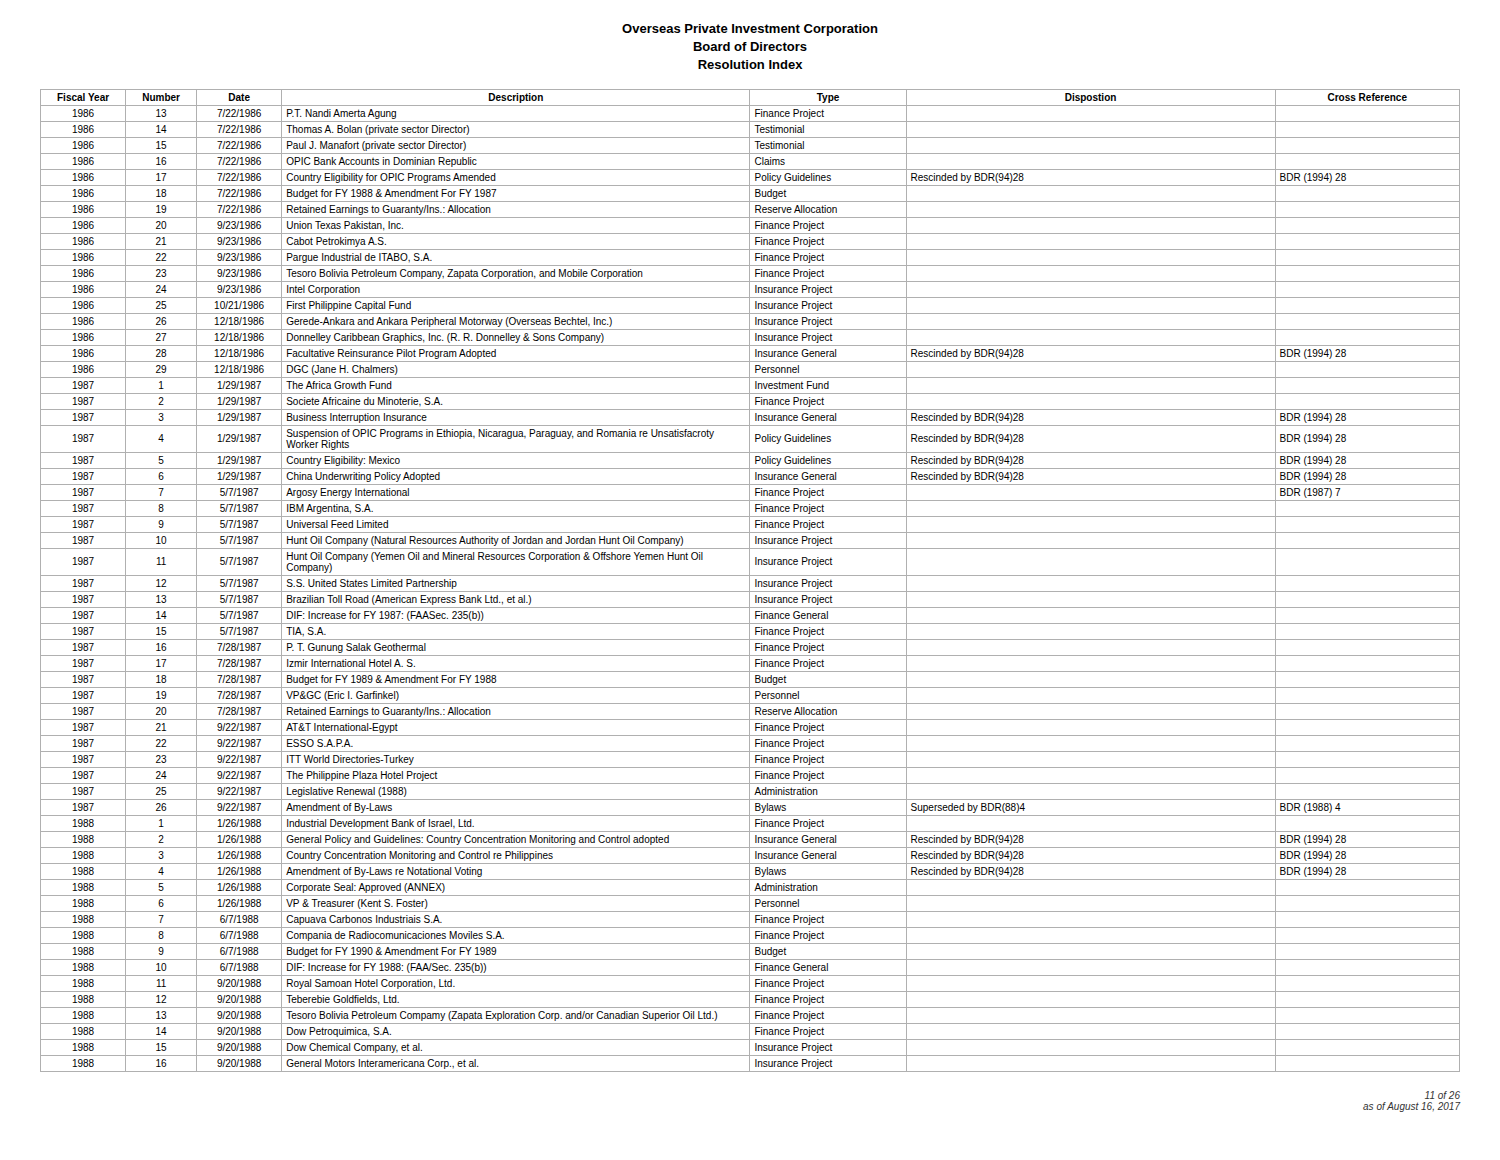Overseas Private Investment Corporation
Board of Directors
Resolution Index
| Fiscal Year | Number | Date | Description | Type | Dispostion | Cross Reference |
| --- | --- | --- | --- | --- | --- | --- |
| 1986 | 13 | 7/22/1986 | P.T. Nandi Amerta Agung | Finance Project | | |
| 1986 | 14 | 7/22/1986 | Thomas A. Bolan (private sector Director) | Testimonial | | |
| 1986 | 15 | 7/22/1986 | Paul J. Manafort (private sector Director) | Testimonial | | |
| 1986 | 16 | 7/22/1986 | OPIC Bank Accounts in Dominian Republic | Claims | | |
| 1986 | 17 | 7/22/1986 | Country Eligibility for OPIC Programs Amended | Policy Guidelines | Rescinded by BDR(94)28 | BDR (1994) 28 |
| 1986 | 18 | 7/22/1986 | Budget for FY 1988 & Amendment For FY 1987 | Budget | | |
| 1986 | 19 | 7/22/1986 | Retained Earnings to Guaranty/Ins.: Allocation | Reserve Allocation | | |
| 1986 | 20 | 9/23/1986 | Union Texas Pakistan, Inc. | Finance Project | | |
| 1986 | 21 | 9/23/1986 | Cabot Petrokimya A.S. | Finance Project | | |
| 1986 | 22 | 9/23/1986 | Pargue Industrial de ITABO, S.A. | Finance Project | | |
| 1986 | 23 | 9/23/1986 | Tesoro Bolivia Petroleum Company, Zapata Corporation, and Mobile Corporation | Finance Project | | |
| 1986 | 24 | 9/23/1986 | Intel Corporation | Insurance Project | | |
| 1986 | 25 | 10/21/1986 | First Philippine Capital Fund | Insurance Project | | |
| 1986 | 26 | 12/18/1986 | Gerede-Ankara and Ankara Peripheral Motorway (Overseas Bechtel, Inc.) | Insurance Project | | |
| 1986 | 27 | 12/18/1986 | Donnelley Caribbean Graphics, Inc. (R. R. Donnelley & Sons Company) | Insurance Project | | |
| 1986 | 28 | 12/18/1986 | Facultative Reinsurance Pilot Program Adopted | Insurance General | Rescinded by BDR(94)28 | BDR (1994) 28 |
| 1986 | 29 | 12/18/1986 | DGC (Jane H. Chalmers) | Personnel | | |
| 1987 | 1 | 1/29/1987 | The Africa Growth Fund | Investment Fund | | |
| 1987 | 2 | 1/29/1987 | Societe Africaine du Minoterie, S.A. | Finance Project | | |
| 1987 | 3 | 1/29/1987 | Business Interruption Insurance | Insurance General | Rescinded by BDR(94)28 | BDR (1994) 28 |
| 1987 | 4 | 1/29/1987 | Suspension of OPIC Programs in Ethiopia, Nicaragua, Paraguay, and Romania re Unsatisfacroty Worker Rights | Policy Guidelines | Rescinded by BDR(94)28 | BDR (1994) 28 |
| 1987 | 5 | 1/29/1987 | Country Eligibility: Mexico | Policy Guidelines | Rescinded by BDR(94)28 | BDR (1994) 28 |
| 1987 | 6 | 1/29/1987 | China Underwriting Policy Adopted | Insurance General | Rescinded by BDR(94)28 | BDR (1994) 28 |
| 1987 | 7 | 5/7/1987 | Argosy Energy International | Finance Project | | BDR (1987) 7 |
| 1987 | 8 | 5/7/1987 | IBM Argentina, S.A. | Finance Project | | |
| 1987 | 9 | 5/7/1987 | Universal Feed Limited | Finance Project | | |
| 1987 | 10 | 5/7/1987 | Hunt Oil Company (Natural Resources Authority of Jordan and Jordan Hunt Oil Company) | Insurance Project | | |
| 1987 | 11 | 5/7/1987 | Hunt Oil Company (Yemen Oil and Mineral Resources Corporation & Offshore Yemen Hunt Oil Company) | Insurance Project | | |
| 1987 | 12 | 5/7/1987 | S.S. United States Limited Partnership | Insurance Project | | |
| 1987 | 13 | 5/7/1987 | Brazilian Toll Road (American Express Bank Ltd., et al.) | Insurance Project | | |
| 1987 | 14 | 5/7/1987 | DIF: Increase for FY 1987: (FAASec. 235(b)) | Finance General | | |
| 1987 | 15 | 5/7/1987 | TIA, S.A. | Finance Project | | |
| 1987 | 16 | 7/28/1987 | P. T. Gunung Salak Geothermal | Finance Project | | |
| 1987 | 17 | 7/28/1987 | Izmir International Hotel A. S. | Finance Project | | |
| 1987 | 18 | 7/28/1987 | Budget for FY 1989 & Amendment For FY 1988 | Budget | | |
| 1987 | 19 | 7/28/1987 | VP&GC (Eric I. Garfinkel) | Personnel | | |
| 1987 | 20 | 7/28/1987 | Retained Earnings to Guaranty/Ins.: Allocation | Reserve Allocation | | |
| 1987 | 21 | 9/22/1987 | AT&T International-Egypt | Finance Project | | |
| 1987 | 22 | 9/22/1987 | ESSO S.A.P.A. | Finance Project | | |
| 1987 | 23 | 9/22/1987 | ITT World Directories-Turkey | Finance Project | | |
| 1987 | 24 | 9/22/1987 | The Philippine Plaza Hotel Project | Finance Project | | |
| 1987 | 25 | 9/22/1987 | Legislative Renewal (1988) | Administration | | |
| 1987 | 26 | 9/22/1987 | Amendment of By-Laws | Bylaws | Superseded by BDR(88)4 | BDR (1988) 4 |
| 1988 | 1 | 1/26/1988 | Industrial Development Bank of Israel, Ltd. | Finance Project | | |
| 1988 | 2 | 1/26/1988 | General Policy and Guidelines: Country Concentration Monitoring and Control adopted | Insurance General | Rescinded by BDR(94)28 | BDR (1994) 28 |
| 1988 | 3 | 1/26/1988 | Country Concentration Monitoring and Control re Philippines | Insurance General | Rescinded by BDR(94)28 | BDR (1994) 28 |
| 1988 | 4 | 1/26/1988 | Amendment of By-Laws re Notational Voting | Bylaws | Rescinded by BDR(94)28 | BDR (1994) 28 |
| 1988 | 5 | 1/26/1988 | Corporate Seal: Approved (ANNEX) | Administration | | |
| 1988 | 6 | 1/26/1988 | VP & Treasurer (Kent S. Foster) | Personnel | | |
| 1988 | 7 | 6/7/1988 | Capuava Carbonos Industriais S.A. | Finance Project | | |
| 1988 | 8 | 6/7/1988 | Compania de Radiocomunicaciones Moviles S.A. | Finance Project | | |
| 1988 | 9 | 6/7/1988 | Budget for FY 1990 & Amendment For FY 1989 | Budget | | |
| 1988 | 10 | 6/7/1988 | DIF: Increase for FY 1988: (FAA/Sec. 235(b)) | Finance General | | |
| 1988 | 11 | 9/20/1988 | Royal Samoan Hotel Corporation, Ltd. | Finance Project | | |
| 1988 | 12 | 9/20/1988 | Teberebie Goldfields, Ltd. | Finance Project | | |
| 1988 | 13 | 9/20/1988 | Tesoro Bolivia Petroleum Compamy (Zapata Exploration Corp. and/or Canadian Superior Oil Ltd.) | Finance Project | | |
| 1988 | 14 | 9/20/1988 | Dow Petroquimica, S.A. | Finance Project | | |
| 1988 | 15 | 9/20/1988 | Dow Chemical Company, et al. | Insurance Project | | |
| 1988 | 16 | 9/20/1988 | General Motors Interamericana Corp., et al. | Insurance Project | | |
11 of 26
as of August 16, 2017